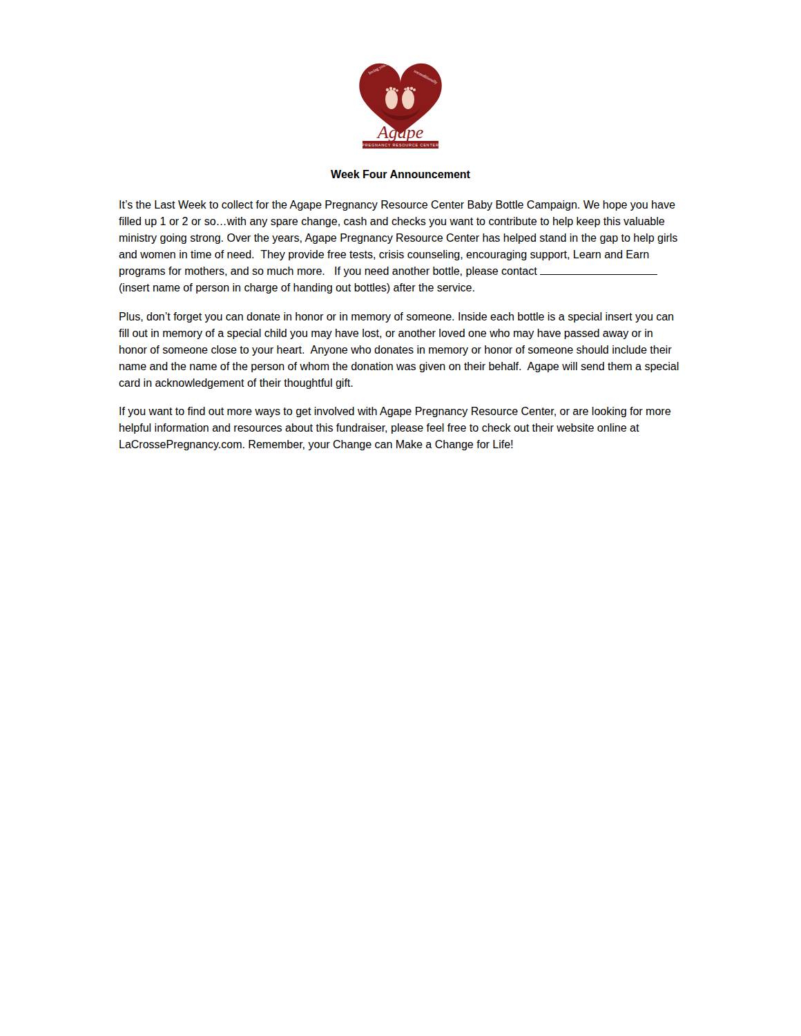loving you... unconditionally Agape PREGNANCY RESOURCE CENTER
Week Four Announcement
It’s the Last Week to collect for the Agape Pregnancy Resource Center Baby Bottle Campaign. We hope you have filled up 1 or 2 or so…with any spare change, cash and checks you want to contribute to help keep this valuable ministry going strong. Over the years, Agape Pregnancy Resource Center has helped stand in the gap to help girls and women in time of need. They provide free tests, crisis counseling, encouraging support, Learn and Earn programs for mothers, and so much more. If you need another bottle, please contact (insert name of person in charge of handing out bottles) after the service.
Plus, don’t forget you can donate in honor or in memory of someone. Inside each bottle is a special insert you can fill out in memory of a special child you may have lost, or another loved one who may have passed away or in honor of someone close to your heart. Anyone who donates in memory or honor of someone should include their name and the name of the person of whom the donation was given on their behalf. Agape will send them a special card in acknowledgement of their thoughtful gift.
If you want to find out more ways to get involved with Agape Pregnancy Resource Center, or are looking for more helpful information and resources about this fundraiser, please feel free to check out their website online at LaCrossePregnancy.com. Remember, your Change can Make a Change for Life!